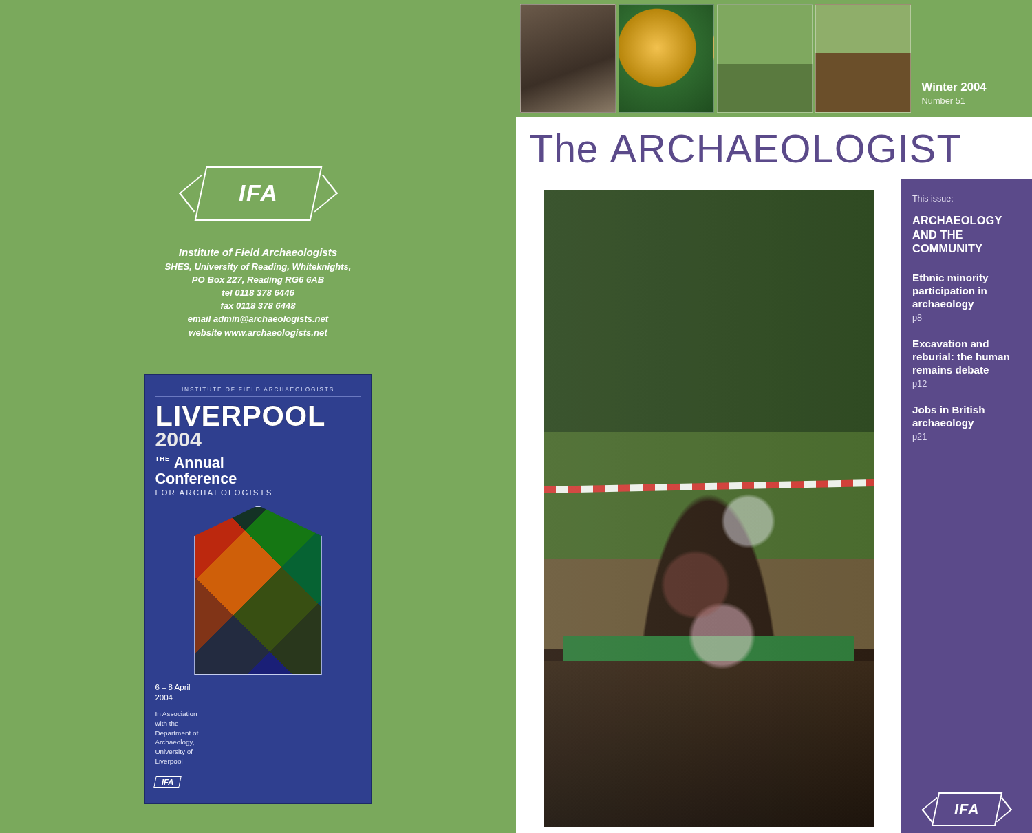IFA
Institute of Field Archaeologists
SHES, University of Reading, Whiteknights,
PO Box 227, Reading RG6 6AB
tel 0118 378 6446
fax 0118 378 6448
email admin@archaeologists.net
website www.archaeologists.net
INSTITUTE OF FIELD ARCHAEOLOGISTS
LIVERPOOL
2004
THE Annual
Conference
FOR ARCHAEOLOGISTS
6 – 8 April
2004
In Association
with the
Department of
Archaeology,
University of
Liverpool
IFA
Winter 2004
Number 51
The ARCHAEOLOGIST
This issue:
ARCHAEOLOGY
AND THE
COMMUNITY
Ethnic minority participation in archaeology p8
Excavation and reburial: the human remains debate p12
Jobs in British archaeology p21
IFA